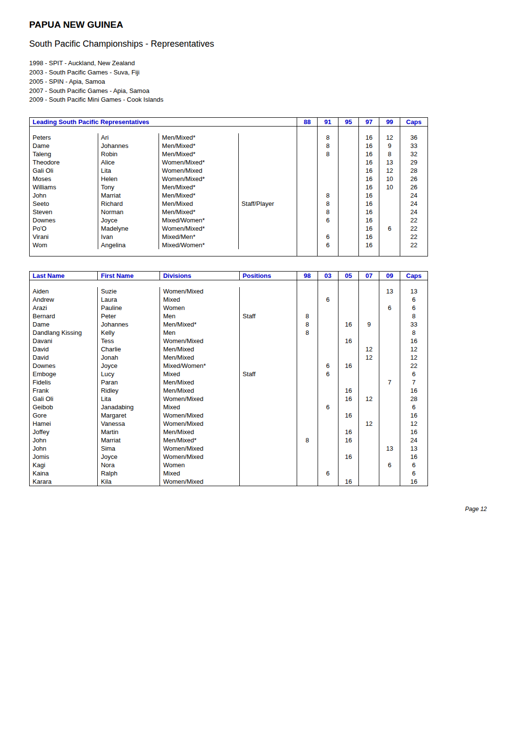PAPUA NEW GUINEA
South Pacific Championships - Representatives
1998 - SPIT - Auckland, New Zealand
2003 - South Pacific Games - Suva, Fiji
2005 - SPIN - Apia, Samoa
2007 - South Pacific Games - Apia, Samoa
2009 - South Pacific Mini Games - Cook Islands
| Leading South Pacific Representatives | 88 | 91 | 95 | 97 | 99 | Caps |
| --- | --- | --- | --- | --- | --- | --- |
| Peters | Ari | Men/Mixed* | | | 8 | | 16 | 12 | 36 |
| Dame | Johannes | Men/Mixed* | | | 8 | | 16 | 9 | 33 |
| Taleng | Robin | Men/Mixed* | | | 8 | | 16 | 8 | 32 |
| Theodore | Alice | Women/Mixed* | | | | | 16 | 13 | 29 |
| Gali Oli | Lita | Women/Mixed | | | | | 16 | 12 | 28 |
| Moses | Helen | Women/Mixed* | | | | | 16 | 10 | 26 |
| Williams | Tony | Men/Mixed* | | | | | 16 | 10 | 26 |
| John | Marriat | Men/Mixed* | | | 8 | | 16 | | 24 |
| Seeto | Richard | Men/Mixed | Staff/Player | | 8 | | 16 | | 24 |
| Steven | Norman | Men/Mixed* | | | 8 | | 16 | | 24 |
| Downes | Joyce | Mixed/Women* | | | 6 | | 16 | | 22 |
| Po'O | Madelyne | Women/Mixed* | | | | | 16 | 6 | 22 |
| Virani | Ivan | Mixed/Men* | | | 6 | | 16 | | 22 |
| Wom | Angelina | Mixed/Women* | | | 6 | | 16 | | 22 |
| Last Name | First Name | Divisions | Positions | 98 | 03 | 05 | 07 | 09 | Caps |
| --- | --- | --- | --- | --- | --- | --- | --- | --- | --- |
| Aiden | Suzie | Women/Mixed | | | | | | 13 | 13 |
| Andrew | Laura | Mixed | | | 6 | | | | 6 |
| Arazi | Pauline | Women | | | | | | 6 | 6 |
| Bernard | Peter | Men | Staff | 8 | | | | | 8 |
| Dame | Johannes | Men/Mixed* | | 8 | | 16 | 9 | | 33 |
| Dandlang Kissing | Kelly | Men | | 8 | | | | | 8 |
| Davani | Tess | Women/Mixed | | | | 16 | | | 16 |
| David | Charlie | Men/Mixed | | | | | 12 | | 12 |
| David | Jonah | Men/Mixed | | | | | 12 | | 12 |
| Downes | Joyce | Mixed/Women* | | | 6 | 16 | | | 22 |
| Emboge | Lucy | Mixed | Staff | | 6 | | | | 6 |
| Fidelis | Paran | Men/Mixed | | | | | | 7 | 7 |
| Frank | Ridley | Men/Mixed | | | | 16 | | | 16 |
| Gali Oli | Lita | Women/Mixed | | | | 16 | 12 | | 28 |
| Geibob | Janadabing | Mixed | | | 6 | | | | 6 |
| Gore | Margaret | Women/Mixed | | | | 16 | | | 16 |
| Hamei | Vanessa | Women/Mixed | | | | | 12 | | 12 |
| Joffey | Martin | Men/Mixed | | | | 16 | | | 16 |
| John | Marriat | Men/Mixed* | | 8 | | 16 | | | 24 |
| John | Sima | Women/Mixed | | | | | | 13 | 13 |
| Jomis | Joyce | Women/Mixed | | | | 16 | | | 16 |
| Kagi | Nora | Women | | | | | | 6 | 6 |
| Kaina | Ralph | Mixed | | | 6 | | | | 6 |
| Karara | Kila | Women/Mixed | | | | 16 | | | 16 |
Page 12